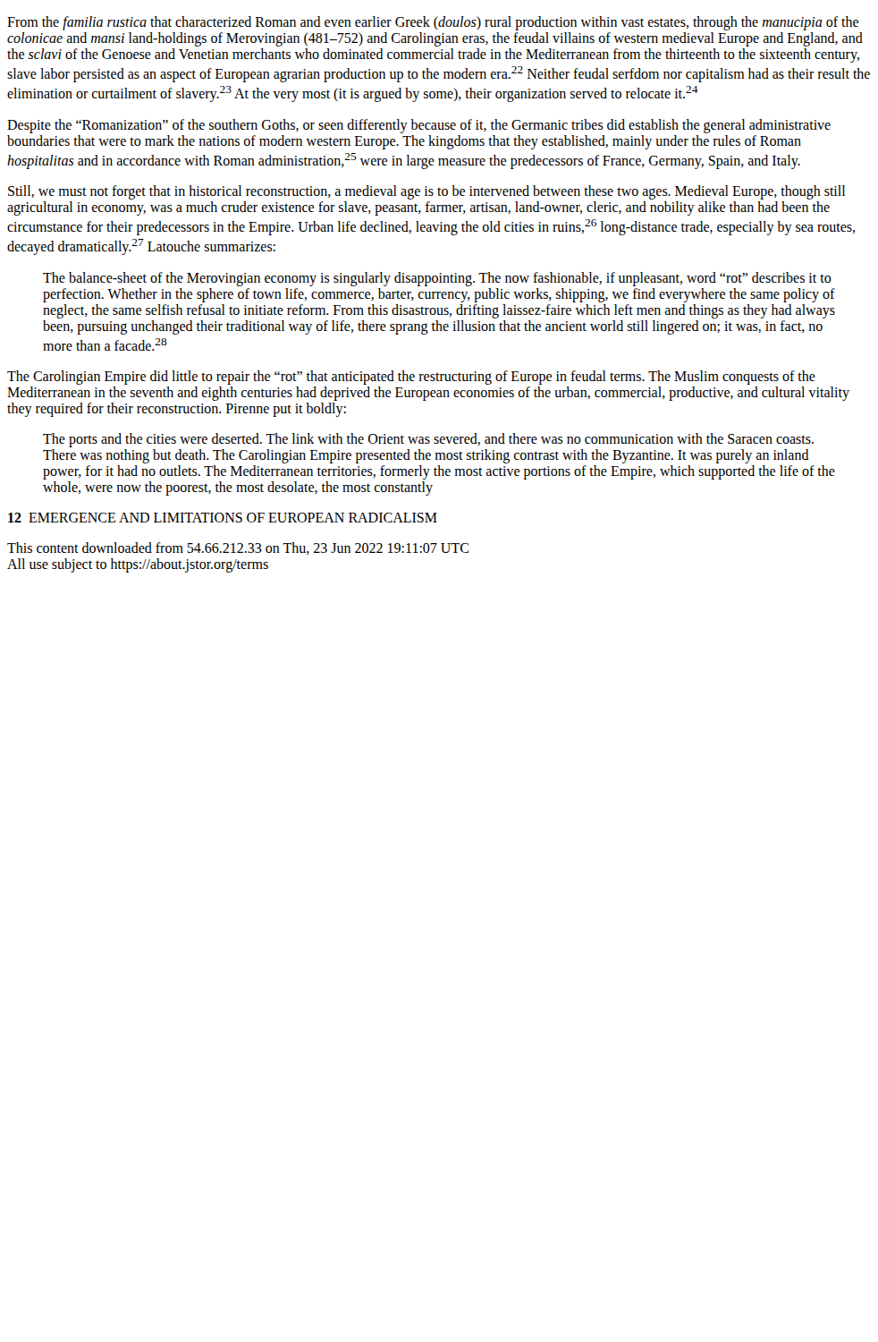From the familia rustica that characterized Roman and even earlier Greek (doulos) rural production within vast estates, through the manucipia of the colonicae and mansi land-holdings of Merovingian (481–752) and Carolingian eras, the feudal villains of western medieval Europe and England, and the sclavi of the Genoese and Venetian merchants who dominated commercial trade in the Mediterranean from the thirteenth to the sixteenth century, slave labor persisted as an aspect of European agrarian production up to the modern era.22 Neither feudal serfdom nor capitalism had as their result the elimination or curtailment of slavery.23 At the very most (it is argued by some), their organization served to relocate it.24
Despite the “Romanization” of the southern Goths, or seen differently because of it, the Germanic tribes did establish the general administrative boundaries that were to mark the nations of modern western Europe. The kingdoms that they established, mainly under the rules of Roman hospitalitas and in accordance with Roman administration,25 were in large measure the predecessors of France, Germany, Spain, and Italy.
Still, we must not forget that in historical reconstruction, a medieval age is to be intervened between these two ages. Medieval Europe, though still agricultural in economy, was a much cruder existence for slave, peasant, farmer, artisan, land-owner, cleric, and nobility alike than had been the circumstance for their predecessors in the Empire. Urban life declined, leaving the old cities in ruins,26 long-distance trade, especially by sea routes, decayed dramatically.27 Latouche summarizes:
The balance-sheet of the Merovingian economy is singularly disappointing. The now fashionable, if unpleasant, word “rot” describes it to perfection. Whether in the sphere of town life, commerce, barter, currency, public works, shipping, we find everywhere the same policy of neglect, the same selfish refusal to initiate reform. From this disastrous, drifting laissez-faire which left men and things as they had always been, pursuing unchanged their traditional way of life, there sprang the illusion that the ancient world still lingered on; it was, in fact, no more than a facade.28
The Carolingian Empire did little to repair the “rot” that anticipated the restructuring of Europe in feudal terms. The Muslim conquests of the Mediterranean in the seventh and eighth centuries had deprived the European economies of the urban, commercial, productive, and cultural vitality they required for their reconstruction. Pirenne put it boldly:
The ports and the cities were deserted. The link with the Orient was severed, and there was no communication with the Saracen coasts. There was nothing but death. The Carolingian Empire presented the most striking contrast with the Byzantine. It was purely an inland power, for it had no outlets. The Mediterranean territories, formerly the most active portions of the Empire, which supported the life of the whole, were now the poorest, the most desolate, the most constantly
12 EMERGENCE AND LIMITATIONS OF EUROPEAN RADICALISM
This content downloaded from 54.66.212.33 on Thu, 23 Jun 2022 19:11:07 UTC
All use subject to https://about.jstor.org/terms